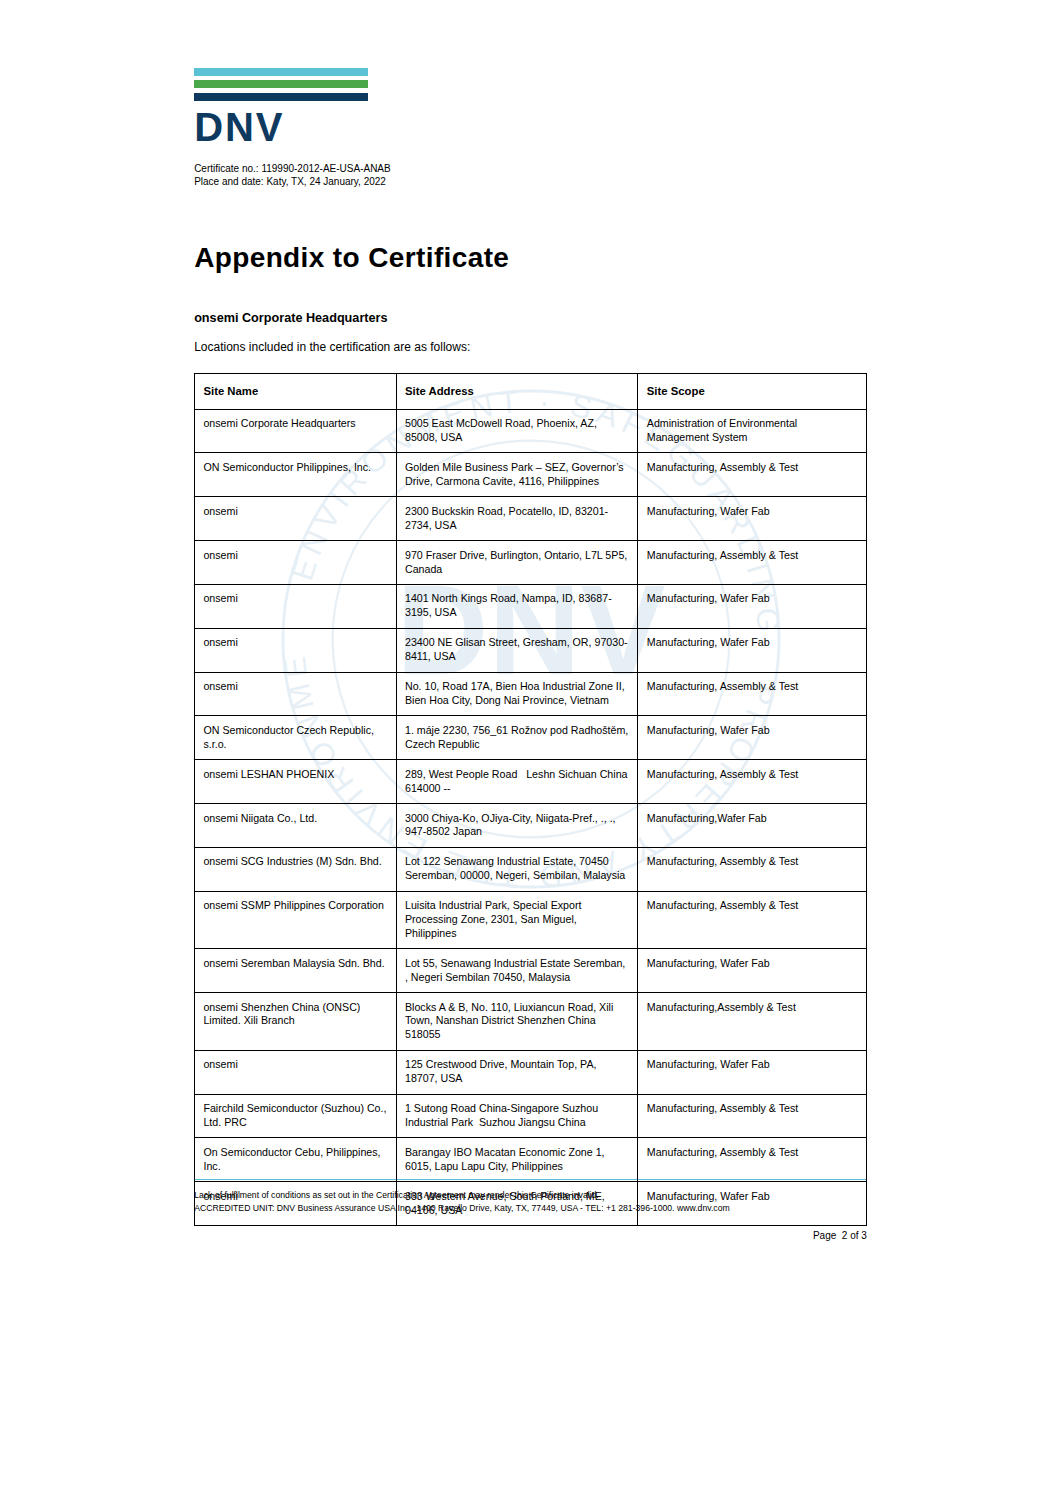ENVIRONMENT · SAFEGUARDING LIFE PROPERTY AND THE ENVIRONMENT DNV
DNV
Certificate no.: 119990-2012-AE-USA-ANAB
Place and date: Katy, TX, 24 January, 2022
Appendix to Certificate
onsemi Corporate Headquarters
Locations included in the certification are as follows:
| Site Name | Site Address | Site Scope |
| --- | --- | --- |
| onsemi Corporate Headquarters | 5005 East McDowell Road, Phoenix, AZ, 85008, USA | Administration of Environmental Management System |
| ON Semiconductor Philippines, Inc. | Golden Mile Business Park – SEZ, Governor’s Drive, Carmona Cavite, 4116, Philippines | Manufacturing, Assembly & Test |
| onsemi | 2300 Buckskin Road, Pocatello, ID, 83201-2734, USA | Manufacturing, Wafer Fab |
| onsemi | 970 Fraser Drive, Burlington, Ontario, L7L 5P5, Canada | Manufacturing, Assembly & Test |
| onsemi | 1401 North Kings Road, Nampa, ID, 83687-3195, USA | Manufacturing, Wafer Fab |
| onsemi | 23400 NE Glisan Street, Gresham, OR, 97030-8411, USA | Manufacturing, Wafer Fab |
| onsemi | No. 10, Road 17A, Bien Hoa Industrial Zone II, Bien Hoa City, Dong Nai Province, Vietnam | Manufacturing, Assembly & Test |
| ON Semiconductor Czech Republic, s.r.o. | 1. máje 2230, 756_61 Rožnov pod Radhoštěm, Czech Republic | Manufacturing, Wafer Fab |
| onsemi LESHAN PHOENIX | 289, West People Road Leshn Sichuan China 614000 -- | Manufacturing, Assembly & Test |
| onsemi Niigata Co., Ltd. | 3000 Chiya-Ko, OJiya-City, Niigata-Pref., ., ., 947-8502 Japan | Manufacturing,Wafer Fab |
| onsemi SCG Industries (M) Sdn. Bhd. | Lot 122 Senawang Industrial Estate, 70450 Seremban, 00000, Negeri, Sembilan, Malaysia | Manufacturing, Assembly & Test |
| onsemi SSMP Philippines Corporation | Luisita Industrial Park, Special Export Processing Zone, 2301, San Miguel, Philippines | Manufacturing, Assembly & Test |
| onsemi Seremban Malaysia Sdn. Bhd. | Lot 55, Senawang Industrial Estate Seremban, , Negeri Sembilan 70450, Malaysia | Manufacturing, Wafer Fab |
| onsemi Shenzhen China (ONSC) Limited. Xili Branch | Blocks A & B, No. 110, Liuxiancun Road, Xili Town, Nanshan District Shenzhen China 518055 | Manufacturing,Assembly & Test |
| onsemi | 125 Crestwood Drive, Mountain Top, PA, 18707, USA | Manufacturing, Wafer Fab |
| Fairchild Semiconductor (Suzhou) Co., Ltd. PRC | 1 Sutong Road China-Singapore Suzhou Industrial Park Suzhou Jiangsu China | Manufacturing, Assembly & Test |
| On Semiconductor Cebu, Philippines, Inc. | Barangay IBO Macatan Economic Zone 1, 6015, Lapu Lapu City, Philippines | Manufacturing, Assembly & Test |
| onsemi | 333 Western Avenue, South Portland, ME, 04106, USA | Manufacturing, Wafer Fab |
Lack of fulfilment of conditions as set out in the Certification Agreement may render this Certificate invalid.
ACCREDITED UNIT: DNV Business Assurance USA Inc., 1400 Ravello Drive, Katy, TX, 77449, USA - TEL: +1 281-396-1000. www.dnv.com
Page 2 of 3